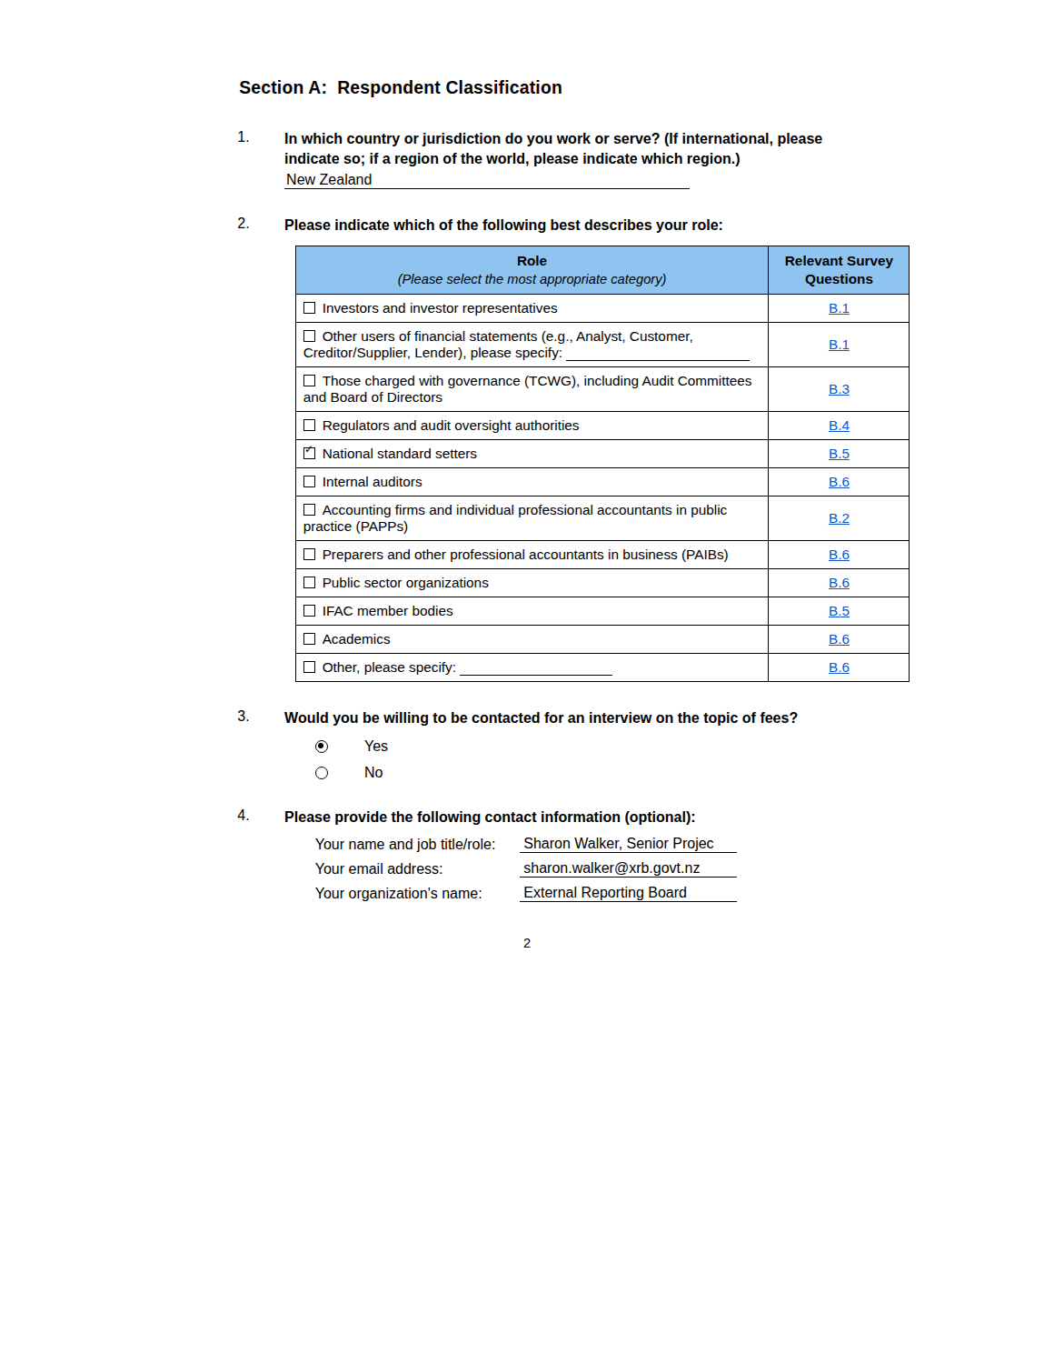Section A: Respondent Classification
1.
In which country or jurisdiction do you work or serve? (If international, please indicate so; if a region of the world, please indicate which region.)
New Zealand
2.
Please indicate which of the following best describes your role:
| Role (Please select the most appropriate category) | Relevant Survey Questions |
| --- | --- |
| Investors and investor representatives | B.1 |
| Other users of financial statements (e.g., Analyst, Customer, Creditor/Supplier, Lender), please specify: | B.1 |
| Those charged with governance (TCWG), including Audit Committees and Board of Directors | B.3 |
| Regulators and audit oversight authorities | B.4 |
| National standard setters | B.5 |
| Internal auditors | B.6 |
| Accounting firms and individual professional accountants in public practice (PAPPs) | B.2 |
| Preparers and other professional accountants in business (PAIBs) | B.6 |
| Public sector organizations | B.6 |
| IFAC member bodies | B.5 |
| Academics | B.6 |
| Other, please specify: | B.6 |
3.
Would you be willing to be contacted for an interview on the topic of fees?
Yes
No
4.
Please provide the following contact information (optional):
Your name and job title/role:
Sharon Walker, Senior Projec
Your email address:
sharon.walker@xrb.govt.nz
Your organization's name:
External Reporting Board
2